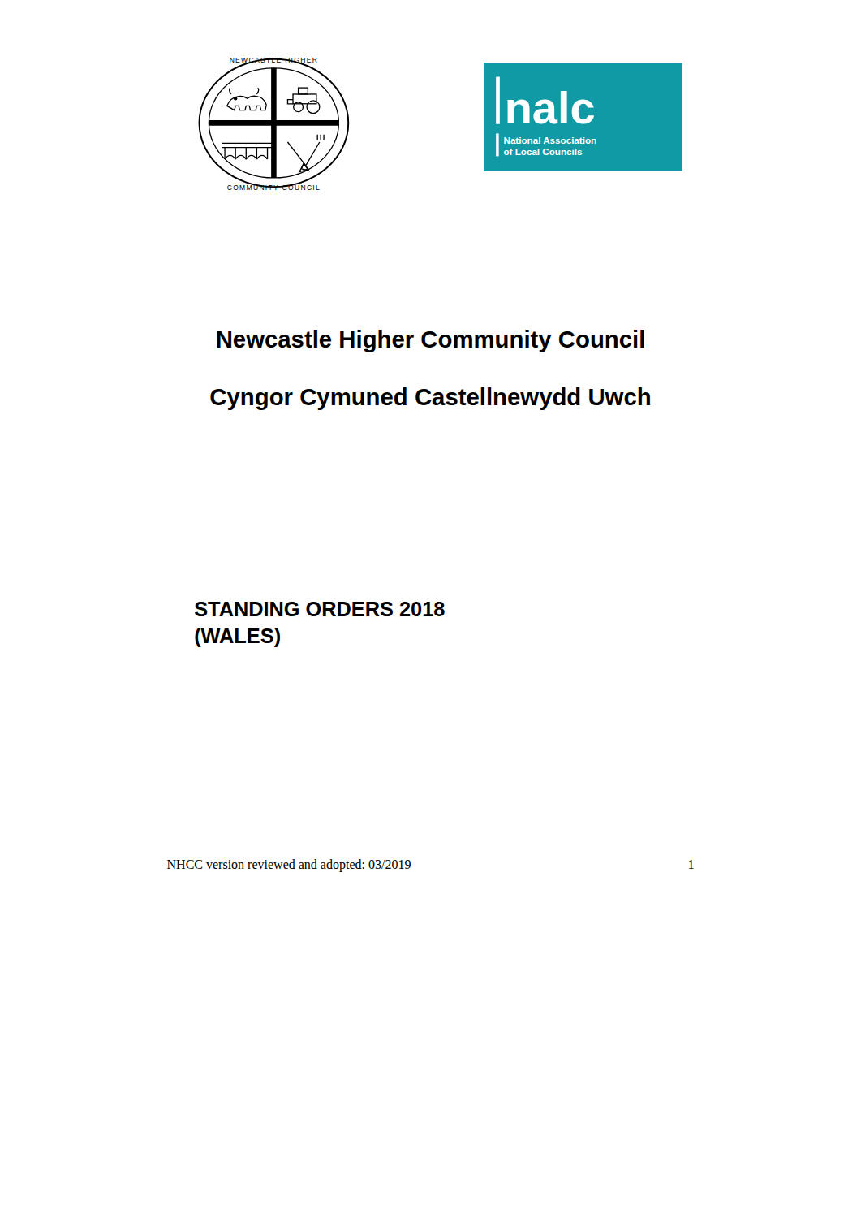NEWCASTLE HIGHER COMMUNITY COUNCIL nalc National Association of Local Councils
Newcastle Higher Community Council Cyngor Cymuned Castellnewydd Uwch
STANDING ORDERS 2018 (WALES)
NHCC version reviewed and adopted: 03/2019 1